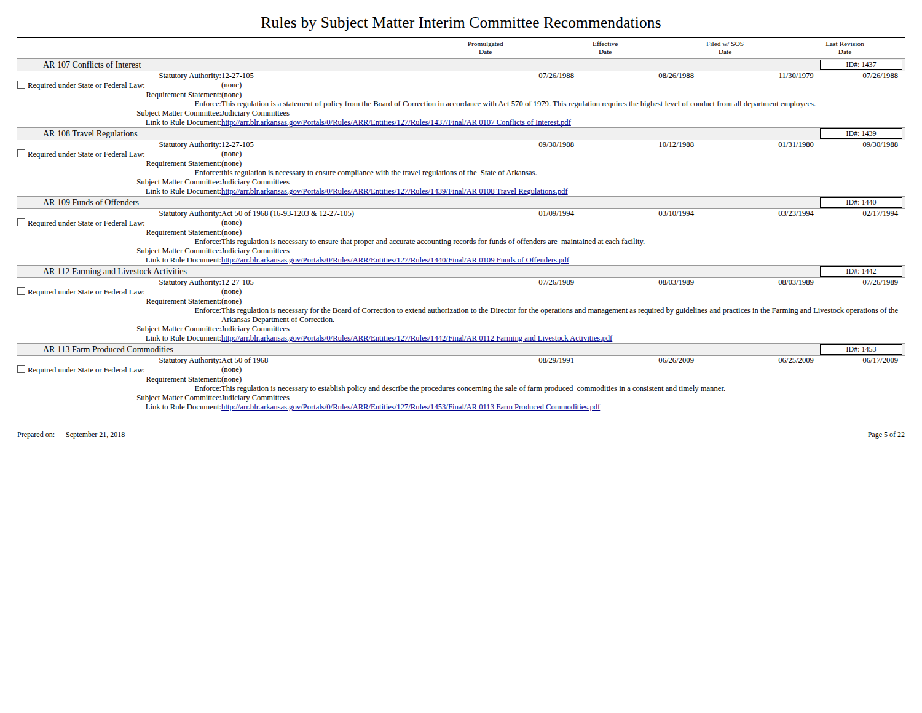Rules by Subject Matter Interim Committee Recommendations
| | Promulgated Date | Effective Date | Filed w/ SOS Date | Last Revision Date |
AR 107 Conflicts of Interest
ID#: 1437
| Statutory Authority: | 12-27-105 | 07/26/1988 | 08/26/1988 | 11/30/1979 | 07/26/1988 |
| Required under State or Federal Law: | (none) |
| Requirement Statement: | (none) |
| Enforce: | This regulation is a statement of policy from the Board of Correction in accordance with Act 570 of 1979. This regulation requires the highest level of conduct from all department employees. |
| Subject Matter Committee: | Judiciary Committees |
| Link to Rule Document: | http://arr.blr.arkansas.gov/Portals/0/Rules/ARR/Entities/127/Rules/1437/Final/AR 0107 Conflicts of Interest.pdf |
AR 108 Travel Regulations
ID#: 1439
| Statutory Authority: | 12-27-105 | 09/30/1988 | 10/12/1988 | 01/31/1980 | 09/30/1988 |
| Required under State or Federal Law: | (none) |
| Requirement Statement: | (none) |
| Enforce: | this regulation is necessary to ensure compliance with the travel regulations of the State of Arkansas. |
| Subject Matter Committee: | Judiciary Committees |
| Link to Rule Document: | http://arr.blr.arkansas.gov/Portals/0/Rules/ARR/Entities/127/Rules/1439/Final/AR 0108 Travel Regulations.pdf |
AR 109 Funds of Offenders
ID#: 1440
| Statutory Authority: | Act 50 of 1968 (16-93-1203 & 12-27-105) | 01/09/1994 | 03/10/1994 | 03/23/1994 | 02/17/1994 |
| Required under State or Federal Law: | (none) |
| Requirement Statement: | (none) |
| Enforce: | This regulation is necessary to ensure that proper and accurate accounting records for funds of offenders are maintained at each facility. |
| Subject Matter Committee: | Judiciary Committees |
| Link to Rule Document: | http://arr.blr.arkansas.gov/Portals/0/Rules/ARR/Entities/127/Rules/1440/Final/AR 0109 Funds of Offenders.pdf |
AR 112 Farming and Livestock Activities
ID#: 1442
| Statutory Authority: | 12-27-105 | 07/26/1989 | 08/03/1989 | 08/03/1989 | 07/26/1989 |
| Required under State or Federal Law: | (none) |
| Requirement Statement: | (none) |
| Enforce: | This regulation is necessary for the Board of Correction to extend authorization to the Director for the operations and management as required by guidelines and practices in the Farming and Livestock operations of the Arkansas Department of Correction. |
| Subject Matter Committee: | Judiciary Committees |
| Link to Rule Document: | http://arr.blr.arkansas.gov/Portals/0/Rules/ARR/Entities/127/Rules/1442/Final/AR 0112 Farming and Livestock Activities.pdf |
AR 113 Farm Produced Commodities
ID#: 1453
| Statutory Authority: | Act 50 of 1968 | 08/29/1991 | 06/26/2009 | 06/25/2009 | 06/17/2009 |
| Required under State or Federal Law: | (none) |
| Requirement Statement: | (none) |
| Enforce: | This regulation is necessary to establish policy and describe the procedures concerning the sale of farm produced commodities in a consistent and timely manner. |
| Subject Matter Committee: | Judiciary Committees |
| Link to Rule Document: | http://arr.blr.arkansas.gov/Portals/0/Rules/ARR/Entities/127/Rules/1453/Final/AR 0113 Farm Produced Commodities.pdf |
Prepared on: September 21, 2018
Page 5 of 22